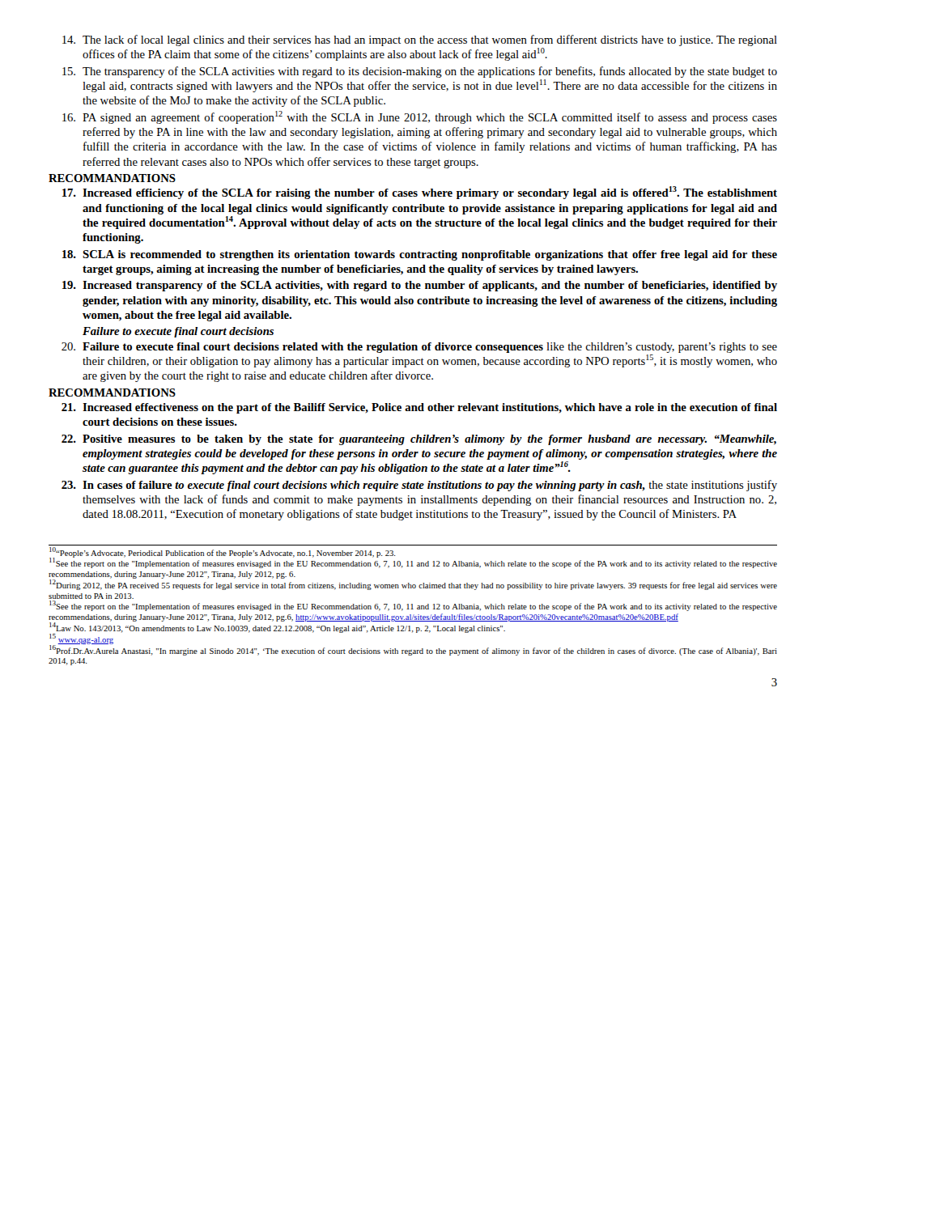14. The lack of local legal clinics and their services has had an impact on the access that women from different districts have to justice. The regional offices of the PA claim that some of the citizens’ complaints are also about lack of free legal aid10.
15. The transparency of the SCLA activities with regard to its decision-making on the applications for benefits, funds allocated by the state budget to legal aid, contracts signed with lawyers and the NPOs that offer the service, is not in due level11. There are no data accessible for the citizens in the website of the MoJ to make the activity of the SCLA public.
16. PA signed an agreement of cooperation12 with the SCLA in June 2012, through which the SCLA committed itself to assess and process cases referred by the PA in line with the law and secondary legislation, aiming at offering primary and secondary legal aid to vulnerable groups, which fulfill the criteria in accordance with the law. In the case of victims of violence in family relations and victims of human trafficking, PA has referred the relevant cases also to NPOs which offer services to these target groups.
RECOMMANDATIONS
17. Increased efficiency of the SCLA for raising the number of cases where primary or secondary legal aid is offered13. The establishment and functioning of the local legal clinics would significantly contribute to provide assistance in preparing applications for legal aid and the required documentation14. Approval without delay of acts on the structure of the local legal clinics and the budget required for their functioning.
18. SCLA is recommended to strengthen its orientation towards contracting nonprofitable organizations that offer free legal aid for these target groups, aiming at increasing the number of beneficiaries, and the quality of services by trained lawyers.
19. Increased transparency of the SCLA activities, with regard to the number of applicants, and the number of beneficiaries, identified by gender, relation with any minority, disability, etc. This would also contribute to increasing the level of awareness of the citizens, including women, about the free legal aid available.
Failure to execute final court decisions
20. Failure to execute final court decisions related with the regulation of divorce consequences like the children’s custody, parent’s rights to see their children, or their obligation to pay alimony has a particular impact on women, because according to NPO reports15, it is mostly women, who are given by the court the right to raise and educate children after divorce.
RECOMMANDATIONS
21. Increased effectiveness on the part of the Bailiff Service, Police and other relevant institutions, which have a role in the execution of final court decisions on these issues.
22. Positive measures to be taken by the state for guaranteeing children’s alimony by the former husband are necessary. “Meanwhile, employment strategies could be developed for these persons in order to secure the payment of alimony, or compensation strategies, where the state can guarantee this payment and the debtor can pay his obligation to the state at a later time”16.
23. In cases of failure to execute final court decisions which require state institutions to pay the winning party in cash, the state institutions justify themselves with the lack of funds and commit to make payments in installments depending on their financial resources and Instruction no. 2, dated 18.08.2011, “Execution of monetary obligations of state budget institutions to the Treasury”, issued by the Council of Ministers. PA
10“People’s Advocate, Periodical Publication of the People’s Advocate, no.1, November 2014, p. 23.
11See the report on the "Implementation of measures envisaged in the EU Recommendation 6, 7, 10, 11 and 12 to Albania, which relate to the scope of the PA work and to its activity related to the respective recommendations, during January-June 2012", Tirana, July 2012, pg. 6.
12During 2012, the PA received 55 requests for legal service in total from citizens, including women who claimed that they had no possibility to hire private lawyers. 39 requests for free legal aid services were submitted to PA in 2013.
13See the report on the "Implementation of measures envisaged in the EU Recommendation 6, 7, 10, 11 and 12 to Albania, which relate to the scope of the PA work and to its activity related to the respective recommendations, during January-June 2012", Tirana, July 2012, pg.6, http://www.avokatipopullit.gov.al/sites/default/files/ctools/Raport%20i%20vecante%20masat%20e%20BE.pdf
14Law No. 143/2013, “On amendments to Law No.10039, dated 22.12.2008, “On legal aid”, Article 12/1, p. 2, "Local legal clinics".
15 www.qag-al.org
16Prof.Dr.Av.Aurela Anastasi, "In margine al Sinodo 2014", ‘The execution of court decisions with regard to the payment of alimony in favor of the children in cases of divorce. (The case of Albania)', Bari 2014, p.44.
3